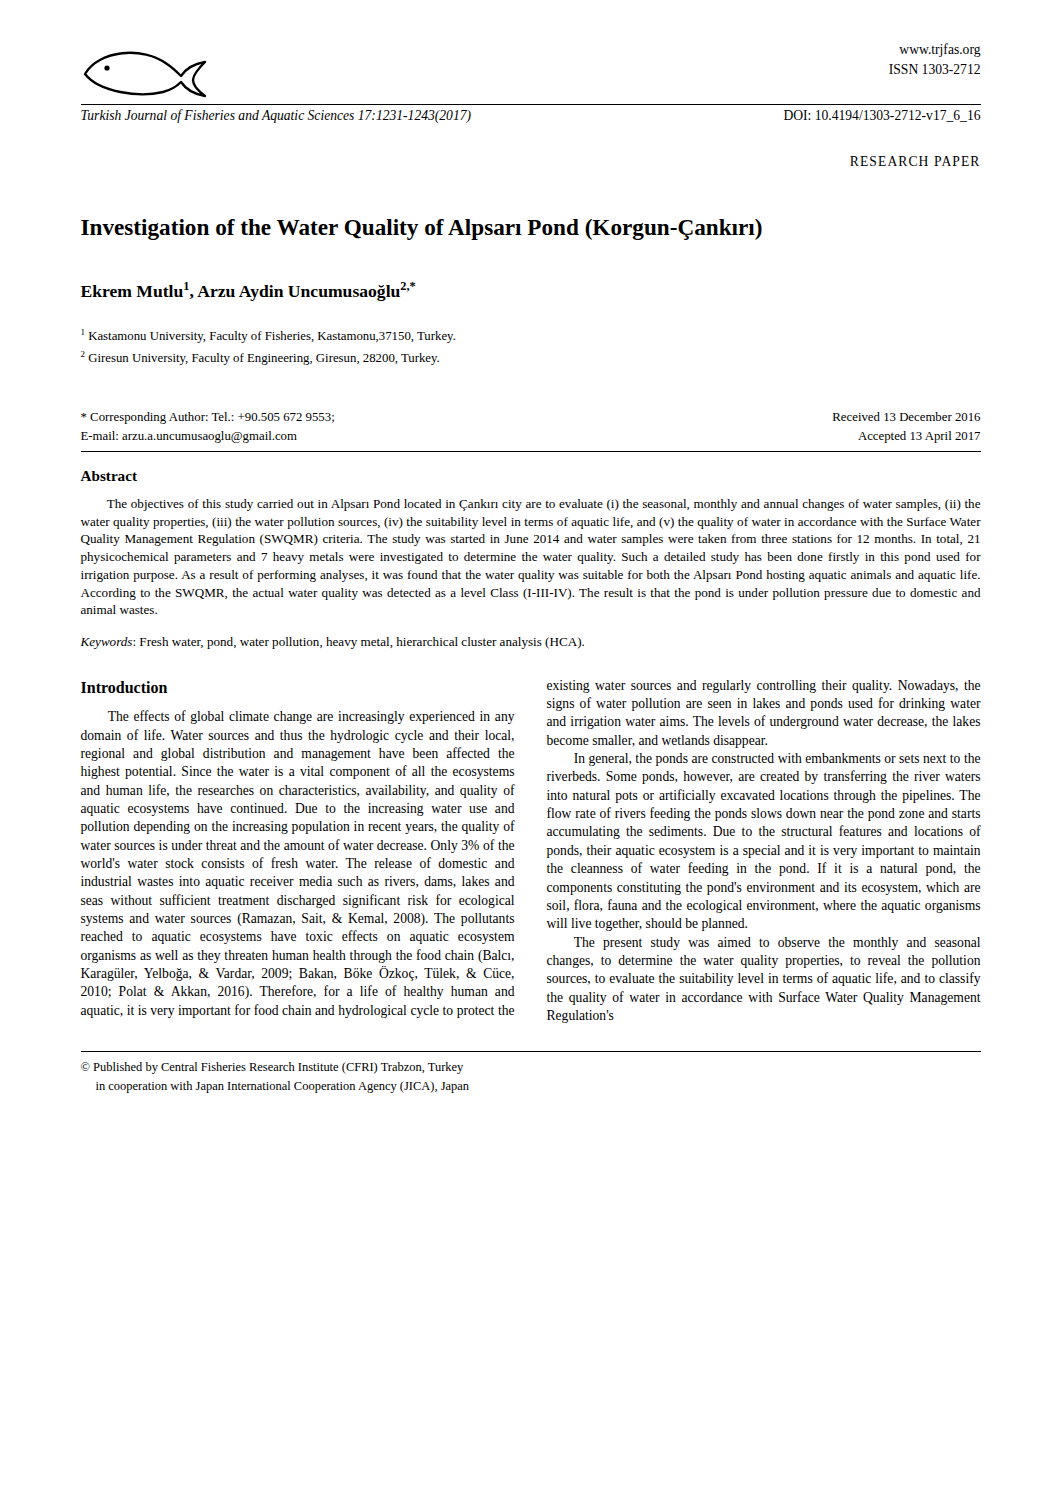www.trjfas.org
ISSN 1303-2712
Turkish Journal of Fisheries and Aquatic Sciences 17:1231-1243(2017) DOI: 10.4194/1303-2712-v17_6_16
RESEARCH PAPER
Investigation of the Water Quality of Alpsarı Pond (Korgun-Çankırı)
Ekrem Mutlu1, Arzu Aydin Uncumusaoğlu2,*
1 Kastamonu University, Faculty of Fisheries, Kastamonu,37150, Turkey.
2 Giresun University, Faculty of Engineering, Giresun, 28200, Turkey.
* Corresponding Author: Tel.: +90.505 672 9553;
E-mail: arzu.a.uncumusaoglu@gmail.com
Received 13 December 2016
Accepted 13 April 2017
Abstract
The objectives of this study carried out in Alpsarı Pond located in Çankırı city are to evaluate (i) the seasonal, monthly and annual changes of water samples, (ii) the water quality properties, (iii) the water pollution sources, (iv) the suitability level in terms of aquatic life, and (v) the quality of water in accordance with the Surface Water Quality Management Regulation (SWQMR) criteria. The study was started in June 2014 and water samples were taken from three stations for 12 months. In total, 21 physicochemical parameters and 7 heavy metals were investigated to determine the water quality. Such a detailed study has been done firstly in this pond used for irrigation purpose. As a result of performing analyses, it was found that the water quality was suitable for both the Alpsarı Pond hosting aquatic animals and aquatic life. According to the SWQMR, the actual water quality was detected as a level Class (I-III-IV). The result is that the pond is under pollution pressure due to domestic and animal wastes.
Keywords: Fresh water, pond, water pollution, heavy metal, hierarchical cluster analysis (HCA).
Introduction
The effects of global climate change are increasingly experienced in any domain of life. Water sources and thus the hydrologic cycle and their local, regional and global distribution and management have been affected the highest potential. Since the water is a vital component of all the ecosystems and human life, the researches on characteristics, availability, and quality of aquatic ecosystems have continued. Due to the increasing water use and pollution depending on the increasing population in recent years, the quality of water sources is under threat and the amount of water decrease. Only 3% of the world's water stock consists of fresh water. The release of domestic and industrial wastes into aquatic receiver media such as rivers, dams, lakes and seas without sufficient treatment discharged significant risk for ecological systems and water sources (Ramazan, Sait, & Kemal, 2008). The pollutants reached to aquatic ecosystems have toxic effects on aquatic ecosystem organisms as well as they threaten human health through the food chain (Balcı, Karagüler, Yelboğa, & Vardar, 2009; Bakan, Böke Özkoç, Tülek, & Cüce, 2010; Polat & Akkan, 2016). Therefore, for a life of healthy human and aquatic, it is very important for food chain and hydrological cycle to protect the existing water sources and regularly controlling their quality. Nowadays, the signs of water pollution are seen in lakes and ponds used for drinking water and irrigation water aims. The levels of underground water decrease, the lakes become smaller, and wetlands disappear.
In general, the ponds are constructed with embankments or sets next to the riverbeds. Some ponds, however, are created by transferring the river waters into natural pots or artificially excavated locations through the pipelines. The flow rate of rivers feeding the ponds slows down near the pond zone and starts accumulating the sediments. Due to the structural features and locations of ponds, their aquatic ecosystem is a special and it is very important to maintain the cleanness of water feeding in the pond. If it is a natural pond, the components constituting the pond's environment and its ecosystem, which are soil, flora, fauna and the ecological environment, where the aquatic organisms will live together, should be planned.
The present study was aimed to observe the monthly and seasonal changes, to determine the water quality properties, to reveal the pollution sources, to evaluate the suitability level in terms of aquatic life, and to classify the quality of water in accordance with Surface Water Quality Management Regulation's
© Published by Central Fisheries Research Institute (CFRI) Trabzon, Turkey
in cooperation with Japan International Cooperation Agency (JICA), Japan